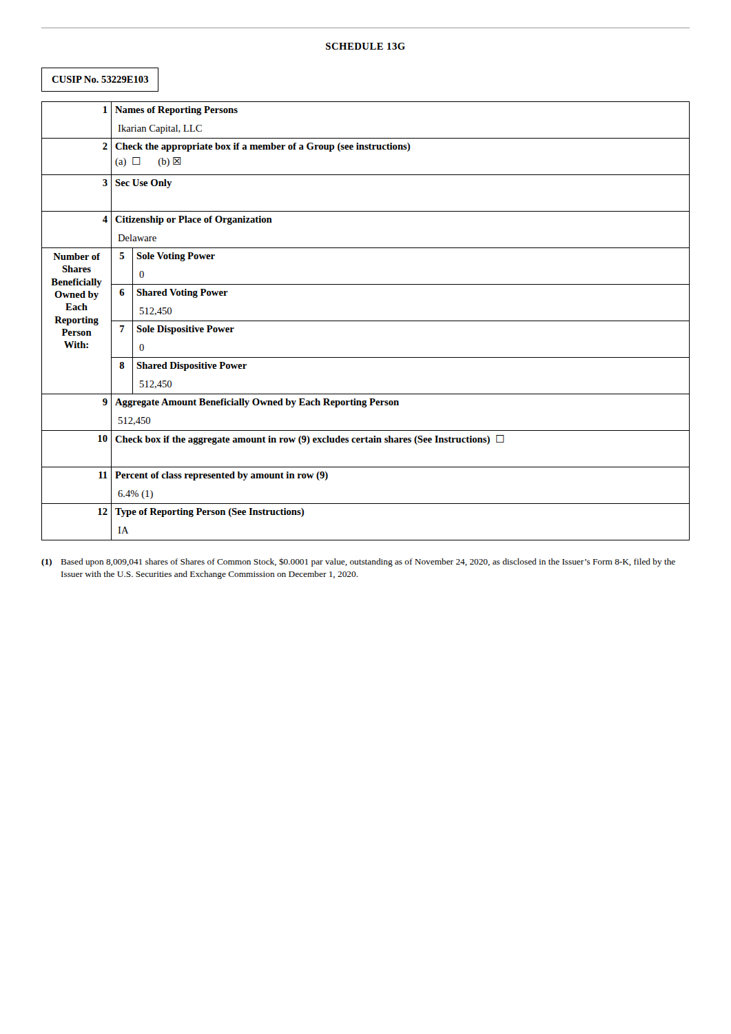SCHEDULE 13G
CUSIP No. 53229E103
| 1 | Names of Reporting Persons Ikarian Capital, LLC |
| 2 | Check the appropriate box if a member of a Group (see instructions) (a) ☐ (b) ☒ |
| 3 | Sec Use Only |
| 4 | Citizenship or Place of Organization Delaware |
| Number of Shares Beneficially Owned by Each Reporting Person With: | 5 | Sole Voting Power 0 |
| 6 | Shared Voting Power 512,450 |
| 7 | Sole Dispositive Power 0 |
| 8 | Shared Dispositive Power 512,450 |
| 9 | Aggregate Amount Beneficially Owned by Each Reporting Person 512,450 |
| 10 | Check box if the aggregate amount in row (9) excludes certain shares (See Instructions) ☐ |
| 11 | Percent of class represented by amount in row (9) 6.4% (1) |
| 12 | Type of Reporting Person (See Instructions) IA |
(1) Based upon 8,009,041 shares of Shares of Common Stock, $0.0001 par value, outstanding as of November 24, 2020, as disclosed in the Issuer’s Form 8-K, filed by the Issuer with the U.S. Securities and Exchange Commission on December 1, 2020.